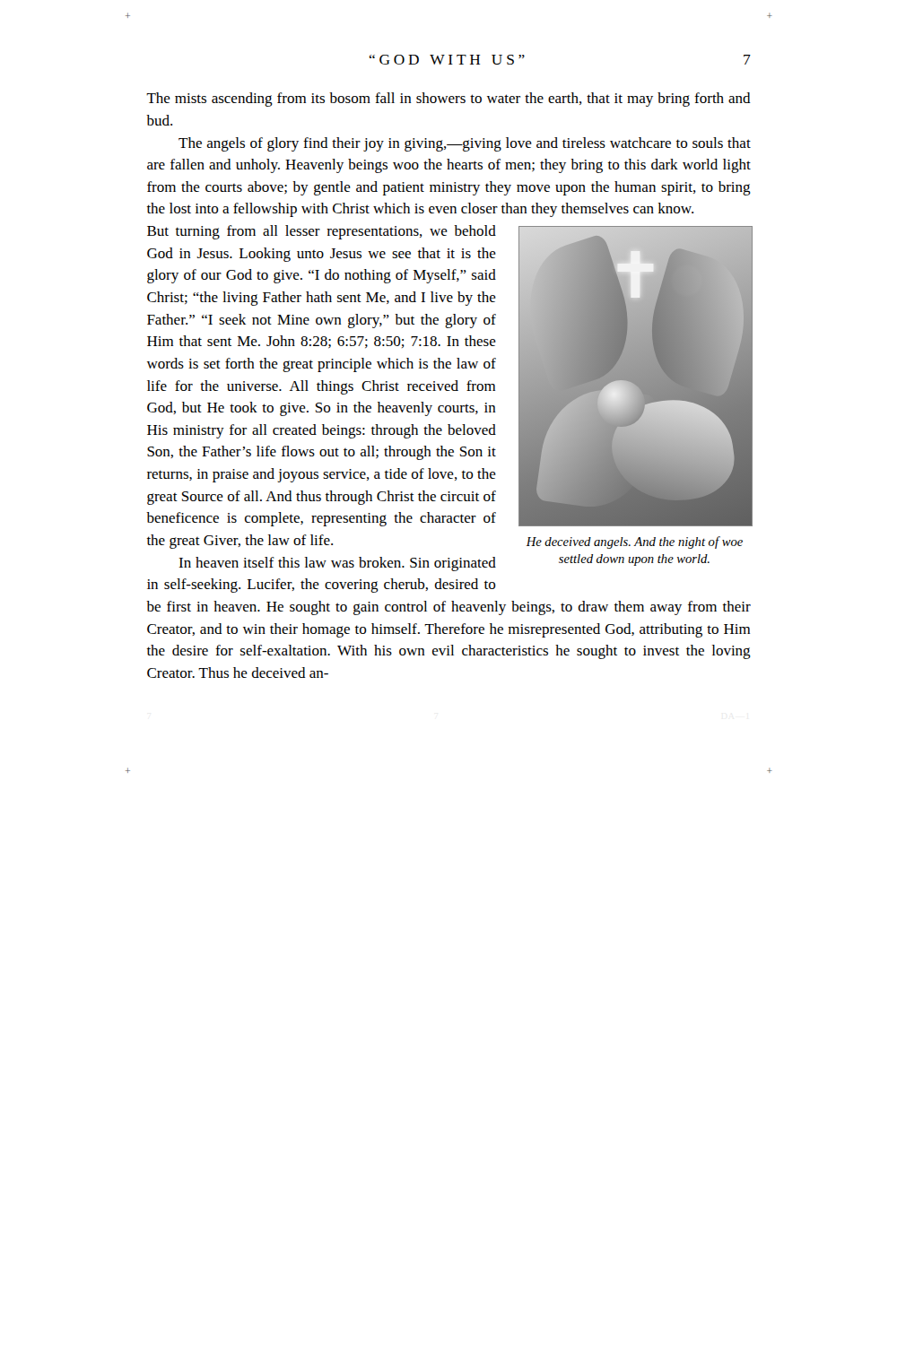+ + + +
“God With Us” 7
The mists ascending from its bosom fall in showers to water the earth, that it may bring forth and bud.
The angels of glory find their joy in giving,—giving love and tireless watchcare to souls that are fallen and unholy. Heavenly beings woo the hearts of men; they bring to this dark world light from the courts above; by gentle and patient ministry they move upon the human spirit, to bring the lost into a fellowship with Christ which is even closer than they themselves can know.
He deceived angels. And the night of woe settled down upon the world.
But turning from all lesser representations, we behold God in Jesus. Looking unto Jesus we see that it is the glory of our God to give. “I do nothing of Myself,” said Christ; “the living Father hath sent Me, and I live by the Father.” “I seek not Mine own glory,” but the glory of Him that sent Me. John 8:28; 6:57; 8:50; 7:18. In these words is set forth the great principle which is the law of life for the universe. All things Christ received from God, but He took to give. So in the heavenly courts, in His ministry for all created beings: through the beloved Son, the Father’s life flows out to all; through the Son it returns, in praise and joyous service, a tide of love, to the great Source of all. And thus through Christ the circuit of beneficence is complete, representing the character of the great Giver, the law of life.
In heaven itself this law was broken. Sin originated in self-seeking. Lucifer, the covering cherub, desired to be first in heaven. He sought to gain control of heavenly beings, to draw them away from their Creator, and to win their homage to himself. Therefore he misrepresented God, attributing to Him the desire for self-exaltation. With his own evil characteristics he sought to invest the loving Creator. Thus he deceived an-
7 7 DA—1